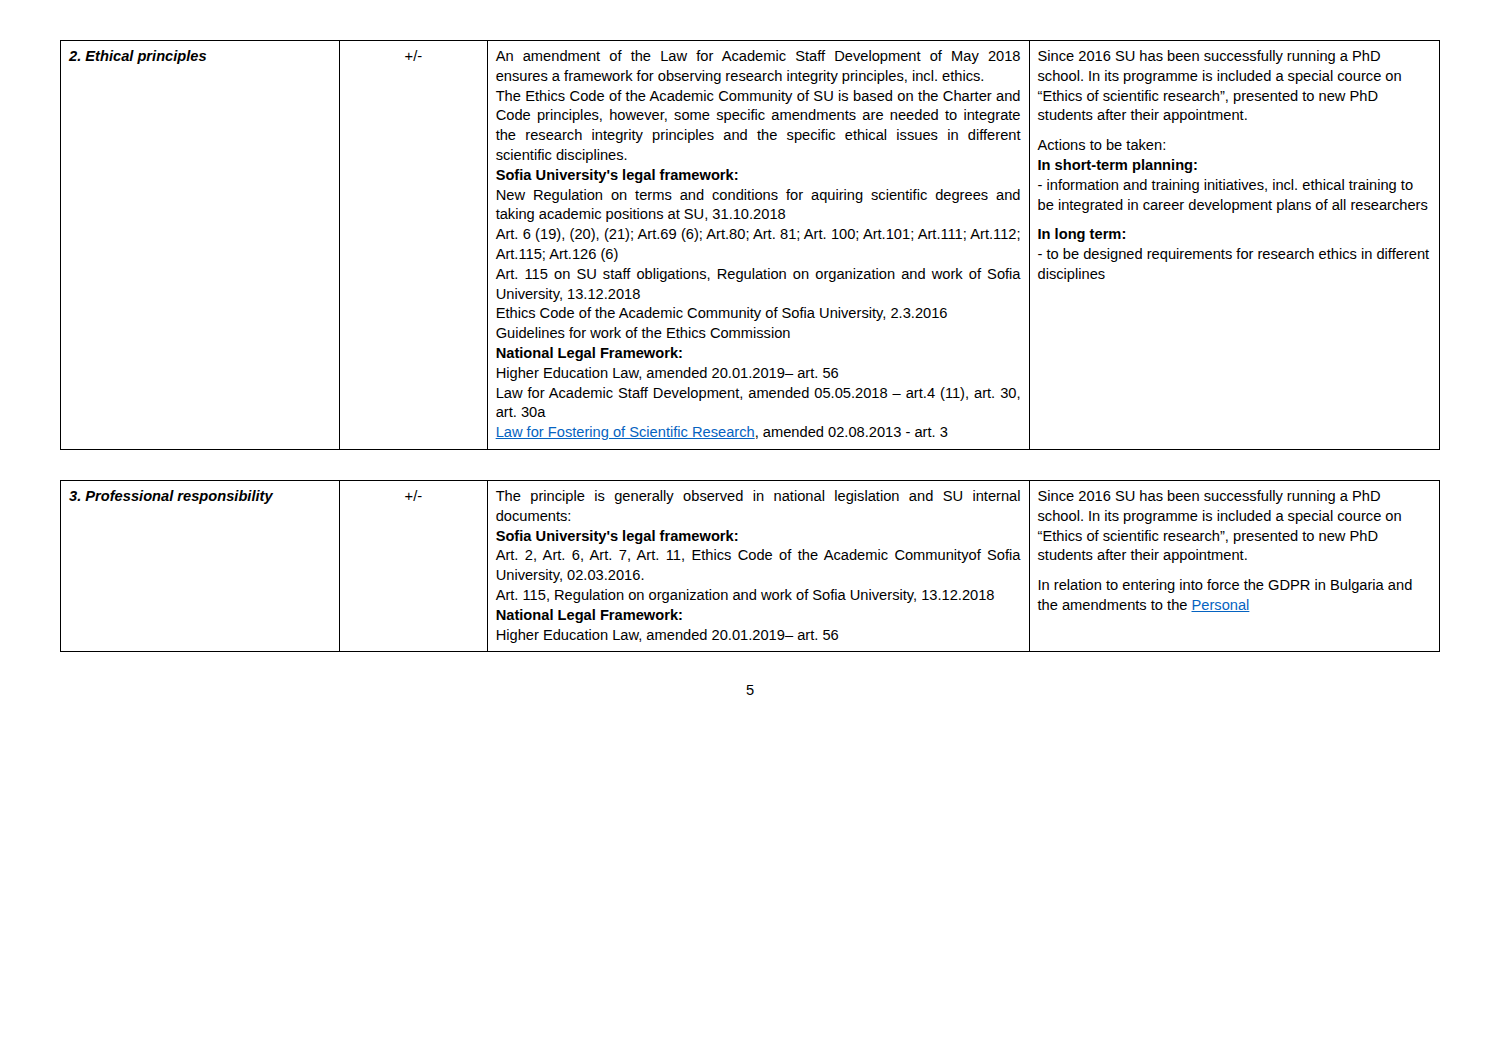| 2. Ethical principles | +/- | An amendment of the Law for Academic Staff Development of May 2018 ensures a framework for observing research integrity principles, incl. ethics. The Ethics Code of the Academic Community of SU is based on the Charter and Code principles, however, some specific amendments are needed to integrate the research integrity principles and the specific ethical issues in different scientific disciplines. Sofia University's legal framework: New Regulation on terms and conditions for aquiring scientific degrees and taking academic positions at SU, 31.10.2018 Art. 6 (19), (20), (21); Art.69 (6); Art.80; Art. 81; Art. 100; Art.101; Art.111; Art.112; Art.115; Art.126 (6) Art. 115 on SU staff obligations, Regulation on organization and work of Sofia University, 13.12.2018 Ethics Code of the Academic Community of Sofia University, 2.3.2016 Guidelines for work of the Ethics Commission National Legal Framework: Higher Education Law, amended 20.01.2019– art. 56 Law for Academic Staff Development, amended 05.05.2018 – art.4 (11), art. 30, art. 30a Law for Fostering of Scientific Research , amended 02.08.2013 - art. 3 | Since 2016 SU has been successfully running a PhD school. In its programme is included a special cource on “Ethics of scientific research”, presented to new PhD students after their appointment. Actions to be taken: In short-term planning: - information and training initiatives, incl. ethical training to be integrated in career development plans of all researchers In long term: - to be designed requirements for research ethics in different disciplines |
| 3. Professional responsibility | +/- | The principle is generally observed in national legislation and SU internal documents: Sofia University's legal framework: Art. 2, Art. 6, Art. 7, Art. 11, Ethics Code of the Academic Communityof Sofia University, 02.03.2016. Art. 115, Regulation on organization and work of Sofia University, 13.12.2018 National Legal Framework: Higher Education Law, amended 20.01.2019– art. 56 | Since 2016 SU has been successfully running a PhD school. In its programme is included a special cource on “Ethics of scientific research”, presented to new PhD students after their appointment. In relation to entering into force the GDPR in Bulgaria and the amendments to the Personal |
5